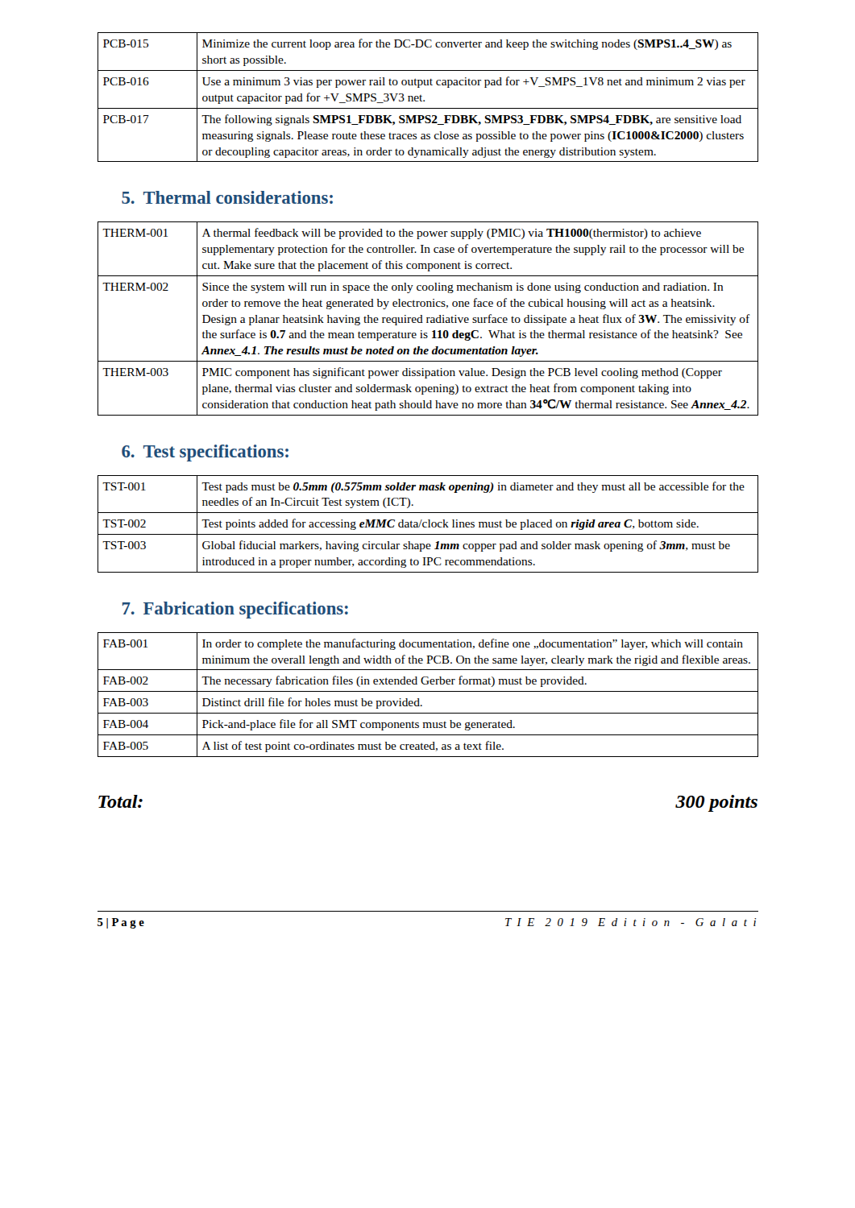| PCB-015 | Minimize the current loop area for the DC-DC converter and keep the switching nodes ( SMPS1..4_SW ) as short as possible. |
| PCB-016 | Use a minimum 3 vias per power rail to output capacitor pad for +V_SMPS_1V8 net and minimum 2 vias per output capacitor pad for +V_SMPS_3V3 net. |
| PCB-017 | The following signals SMPS1_FDBK, SMPS2_FDBK, SMPS3_FDBK, SMPS4_FDBK, are sensitive load measuring signals. Please route these traces as close as possible to the power pins ( IC1000&IC2000 ) clusters or decoupling capacitor areas, in order to dynamically adjust the energy distribution system. |
5. Thermal considerations:
| THERM-001 | A thermal feedback will be provided to the power supply (PMIC) via TH1000 (thermistor) to achieve supplementary protection for the controller. In case of overtemperature the supply rail to the processor will be cut. Make sure that the placement of this component is correct. |
| THERM-002 | Since the system will run in space the only cooling mechanism is done using conduction and radiation. In order to remove the heat generated by electronics, one face of the cubical housing will act as a heatsink. Design a planar heatsink having the required radiative surface to dissipate a heat flux of 3W . The emissivity of the surface is 0.7 and the mean temperature is 110 degC . What is the thermal resistance of the heatsink? See Annex_4.1 . The results must be noted on the documentation layer. |
| THERM-003 | PMIC component has significant power dissipation value. Design the PCB level cooling method (Copper plane, thermal vias cluster and soldermask opening) to extract the heat from component taking into consideration that conduction heat path should have no more than 34℃/W thermal resistance. See Annex_4.2 . |
6. Test specifications:
| TST-001 | Test pads must be 0.5mm (0.575mm solder mask opening) in diameter and they must all be accessible for the needles of an In-Circuit Test system (ICT). |
| TST-002 | Test points added for accessing eMMC data/clock lines must be placed on rigid area C , bottom side. |
| TST-003 | Global fiducial markers, having circular shape 1mm copper pad and solder mask opening of 3mm , must be introduced in a proper number, according to IPC recommendations. |
7. Fabrication specifications:
| FAB-001 | In order to complete the manufacturing documentation, define one „documentation” layer, which will contain minimum the overall length and width of the PCB. On the same layer, clearly mark the rigid and flexible areas. |
| FAB-002 | The necessary fabrication files (in extended Gerber format) must be provided. |
| FAB-003 | Distinct drill file for holes must be provided. |
| FAB-004 | Pick-and-place file for all SMT components must be generated. |
| FAB-005 | A list of test point co-ordinates must be created, as a text file. |
Total: 300 points
5 | P a g e T I E 2 0 1 9 E d i t i o n - G a l a t i